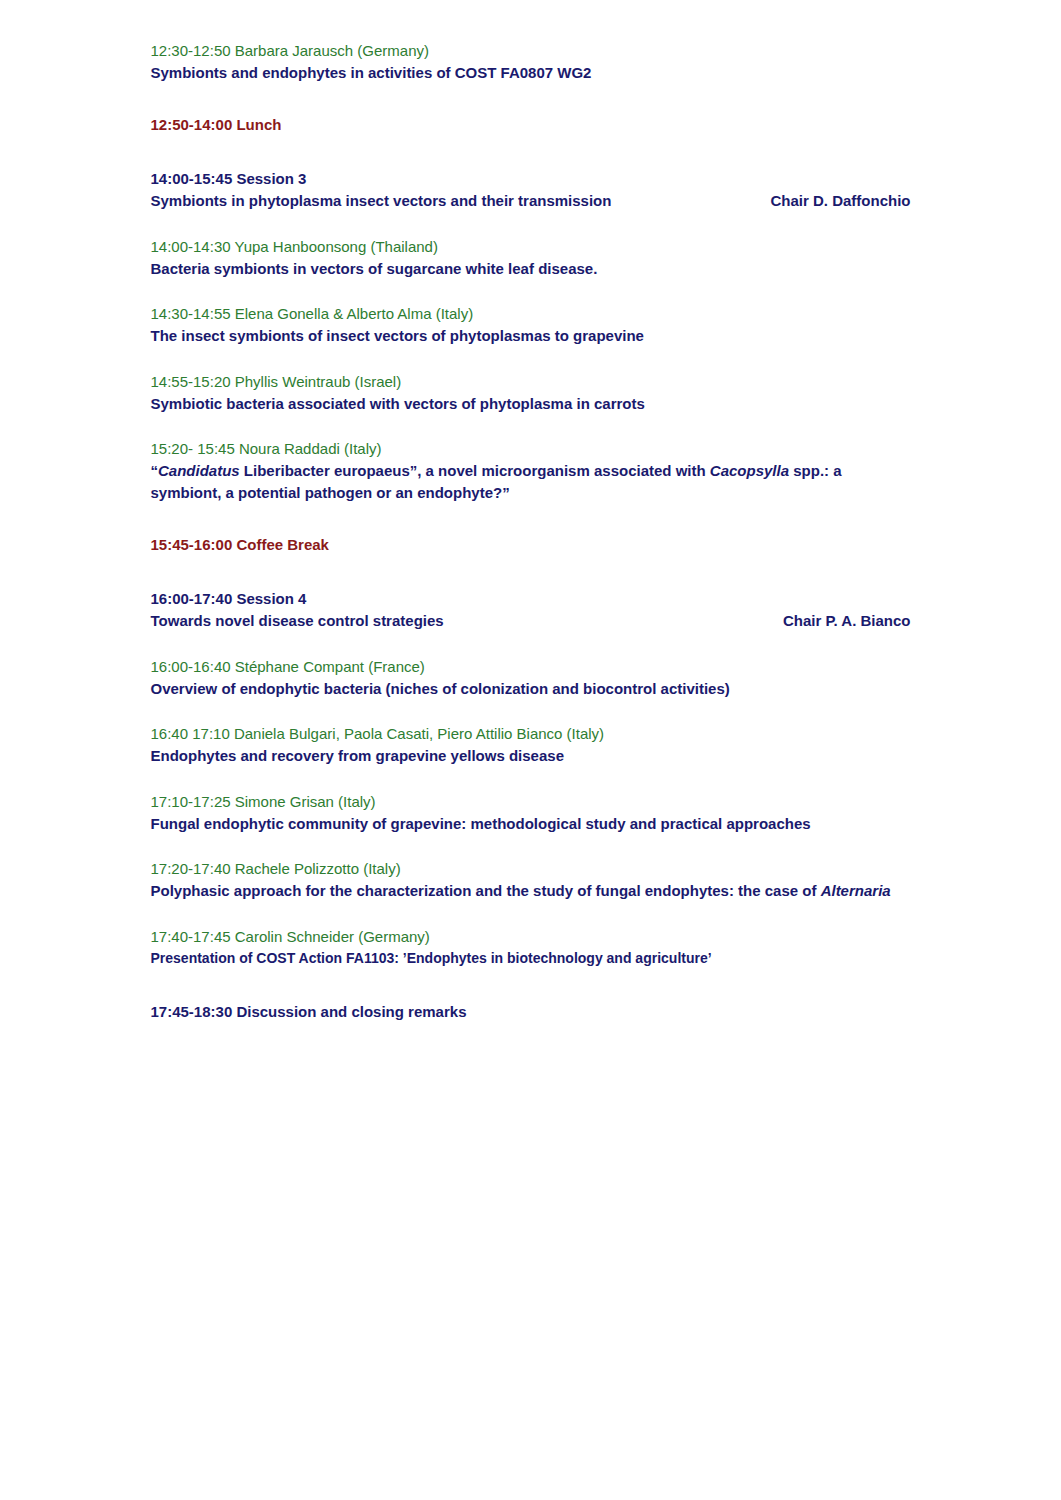12:30-12:50 Barbara Jarausch (Germany)
Symbionts and endophytes in activities of COST FA0807 WG2
12:50-14:00 Lunch
14:00-15:45 Session 3
Symbionts in phytoplasma insect vectors and their transmission Chair D. Daffonchio
14:00-14:30 Yupa Hanboonsong (Thailand)
Bacteria symbionts in vectors of sugarcane white leaf disease.
14:30-14:55 Elena Gonella & Alberto Alma (Italy)
The insect symbionts of insect vectors of phytoplasmas to grapevine
14:55-15:20 Phyllis Weintraub (Israel)
Symbiotic bacteria associated with vectors of phytoplasma in carrots
15:20- 15:45 Noura Raddadi (Italy)
“Candidatus Liberibacter europaeus”, a novel microorganism associated with Cacopsylla spp.: a symbiont, a potential pathogen or an endophyte?”
15:45-16:00 Coffee Break
16:00-17:40 Session 4
Towards novel disease control strategies Chair P. A. Bianco
16:00-16:40 Stéphane Compant (France)
Overview of endophytic bacteria (niches of colonization and biocontrol activities)
16:40 17:10 Daniela Bulgari, Paola Casati, Piero Attilio Bianco (Italy)
Endophytes and recovery from grapevine yellows disease
17:10-17:25 Simone Grisan (Italy)
Fungal endophytic community of grapevine: methodological study and practical approaches
17:20-17:40 Rachele Polizzotto (Italy)
Polyphasic approach for the characterization and the study of fungal endophytes: the case of Alternaria
17:40-17:45 Carolin Schneider (Germany)
Presentation of COST Action FA1103: ’Endophytes in biotechnology and agriculture’
17:45-18:30 Discussion and closing remarks